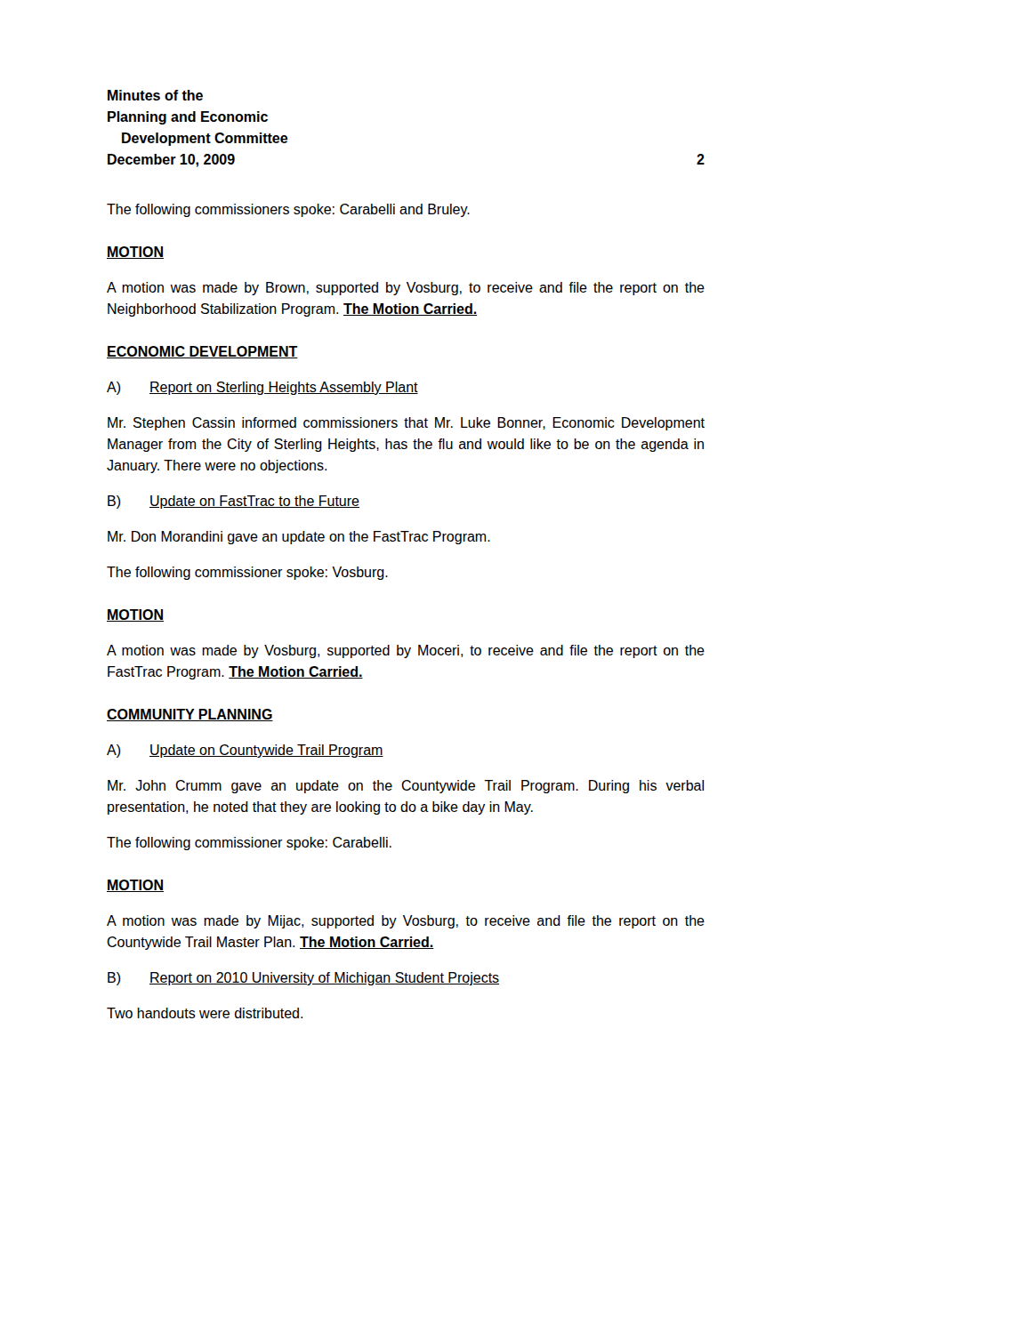Minutes of the
Planning and Economic
Development Committee
December 10, 20092
The following commissioners spoke: Carabelli and Bruley.
MOTION
A motion was made by Brown, supported by Vosburg, to receive and file the report on the Neighborhood Stabilization Program. The Motion Carried.
ECONOMIC DEVELOPMENT
A) Report on Sterling Heights Assembly Plant
Mr. Stephen Cassin informed commissioners that Mr. Luke Bonner, Economic Development Manager from the City of Sterling Heights, has the flu and would like to be on the agenda in January. There were no objections.
B) Update on FastTrac to the Future
Mr. Don Morandini gave an update on the FastTrac Program.
The following commissioner spoke: Vosburg.
MOTION
A motion was made by Vosburg, supported by Moceri, to receive and file the report on the FastTrac Program. The Motion Carried.
COMMUNITY PLANNING
A) Update on Countywide Trail Program
Mr. John Crumm gave an update on the Countywide Trail Program. During his verbal presentation, he noted that they are looking to do a bike day in May.
The following commissioner spoke: Carabelli.
MOTION
A motion was made by Mijac, supported by Vosburg, to receive and file the report on the Countywide Trail Master Plan. The Motion Carried.
B) Report on 2010 University of Michigan Student Projects
Two handouts were distributed.